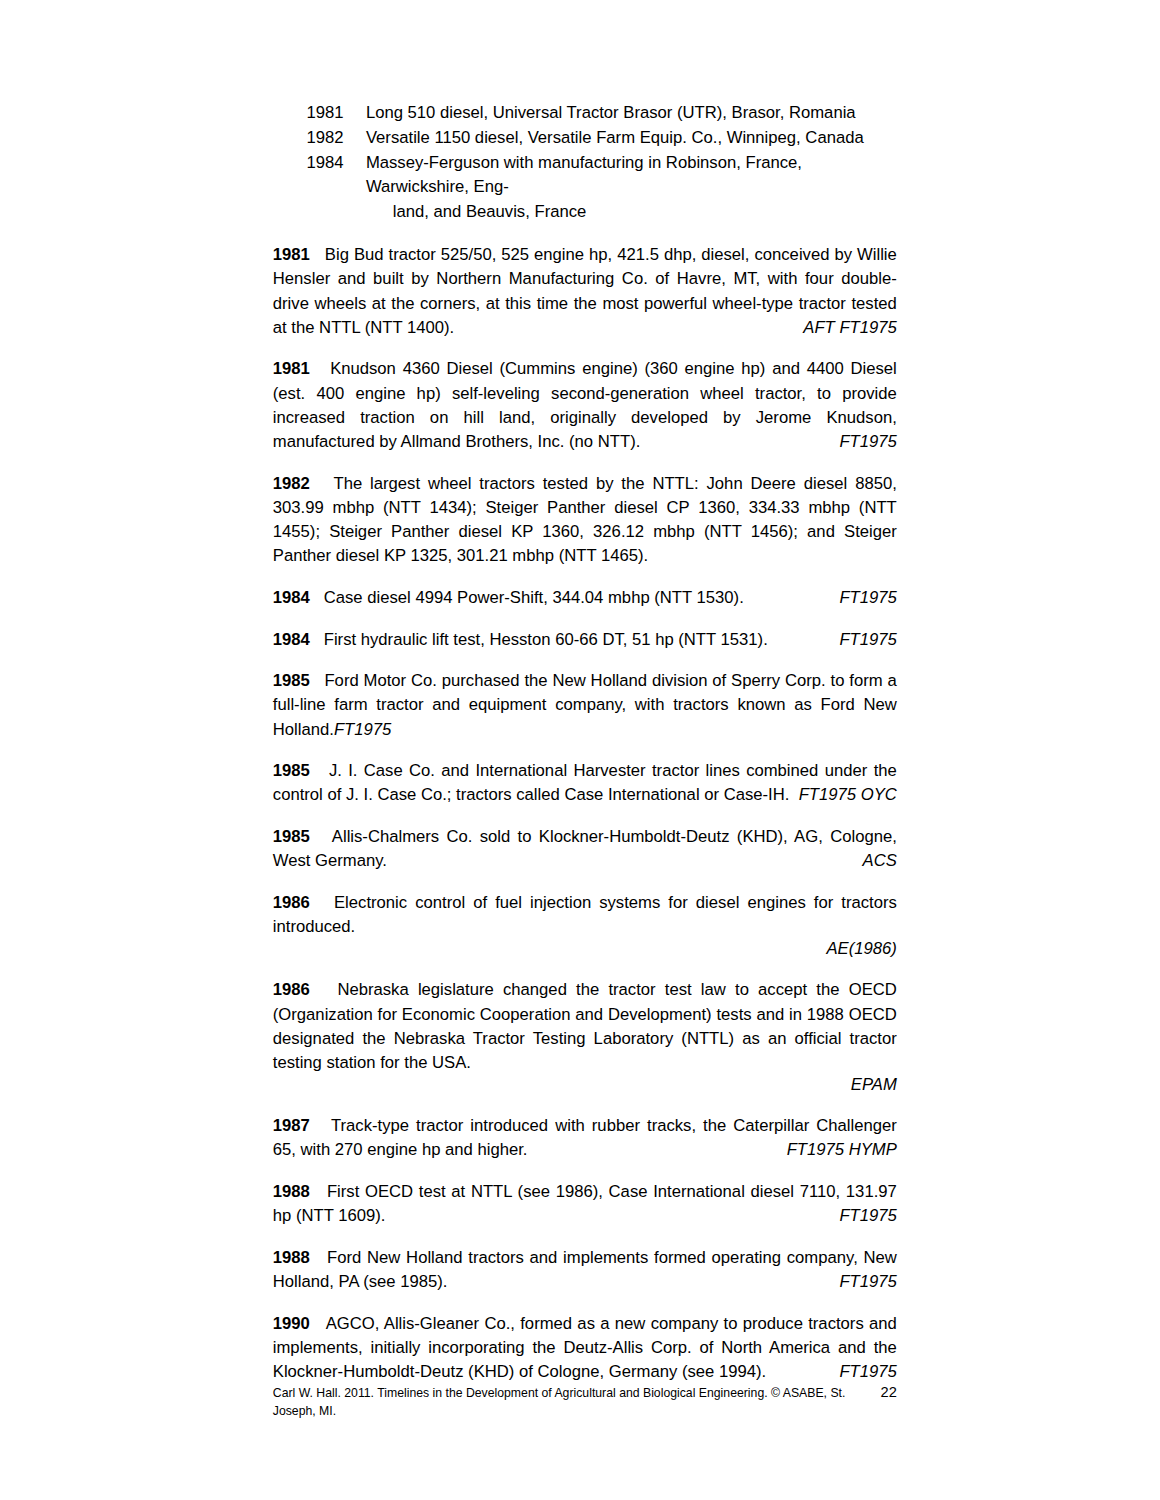1981
Long 510 diesel, Universal Tractor Brasor (UTR), Brasor, Romania
1982
Versatile 1150 diesel, Versatile Farm Equip. Co., Winnipeg, Canada
1984
Massey-Ferguson with manufacturing in Robinson, France, Warwickshire, Eng-
land, and Beauvis, France
1981 Big Bud tractor 525/50, 525 engine hp, 421.5 dhp, diesel, conceived by Willie Hensler and built by Northern Manufacturing Co. of Havre, MT, with four double-drive wheels at the corners, at this time the most powerful wheel-type tractor tested at the NTTL (NTT 1400).AFT FT1975
1981 Knudson 4360 Diesel (Cummins engine) (360 engine hp) and 4400 Diesel (est. 400 engine hp) self-leveling second-generation wheel tractor, to provide increased traction on hill land, originally developed by Jerome Knudson, manufactured by Allmand Brothers, Inc. (no NTT).FT1975
1982 The largest wheel tractors tested by the NTTL: John Deere diesel 8850, 303.99 mbhp (NTT 1434); Steiger Panther diesel CP 1360, 334.33 mbhp (NTT 1455); Steiger Panther diesel KP 1360, 326.12 mbhp (NTT 1456); and Steiger Panther diesel KP 1325, 301.21 mbhp (NTT 1465).
1984 Case diesel 4994 Power-Shift, 344.04 mbhp (NTT 1530).FT1975
1984 First hydraulic lift test, Hesston 60-66 DT, 51 hp (NTT 1531).FT1975
1985 Ford Motor Co. purchased the New Holland division of Sperry Corp. to form a full-line farm tractor and equipment company, with tractors known as Ford New Holland.FT1975
1985 J. I. Case Co. and International Harvester tractor lines combined under the control of J. I. Case Co.; tractors called Case International or Case-IH.FT1975 OYC
1985 Allis-Chalmers Co. sold to Klockner-Humboldt-Deutz (KHD), AG, Cologne, West Germany.ACS
1986 Electronic control of fuel injection systems for diesel engines for tractors introduced.AE(1986)
1986 Nebraska legislature changed the tractor test law to accept the OECD (Organization for Economic Cooperation and Development) tests and in 1988 OECD designated the Nebraska Tractor Testing Laboratory (NTTL) as an official tractor testing station for the USA.EPAM
1987 Track-type tractor introduced with rubber tracks, the Caterpillar Challenger 65, with 270 engine hp and higher.FT1975 HYMP
1988 First OECD test at NTTL (see 1986), Case International diesel 7110, 131.97 hp (NTT 1609).FT1975
1988 Ford New Holland tractors and implements formed operating company, New Holland, PA (see 1985).FT1975
1990 AGCO, Allis-Gleaner Co., formed as a new company to produce tractors and implements, initially incorporating the Deutz-Allis Corp. of North America and the Klockner-Humboldt-Deutz (KHD) of Cologne, Germany (see 1994).FT1975
Carl W. Hall. 2011. Timelines in the Development of Agricultural and Biological Engineering. © ASABE, St. Joseph, MI. 22